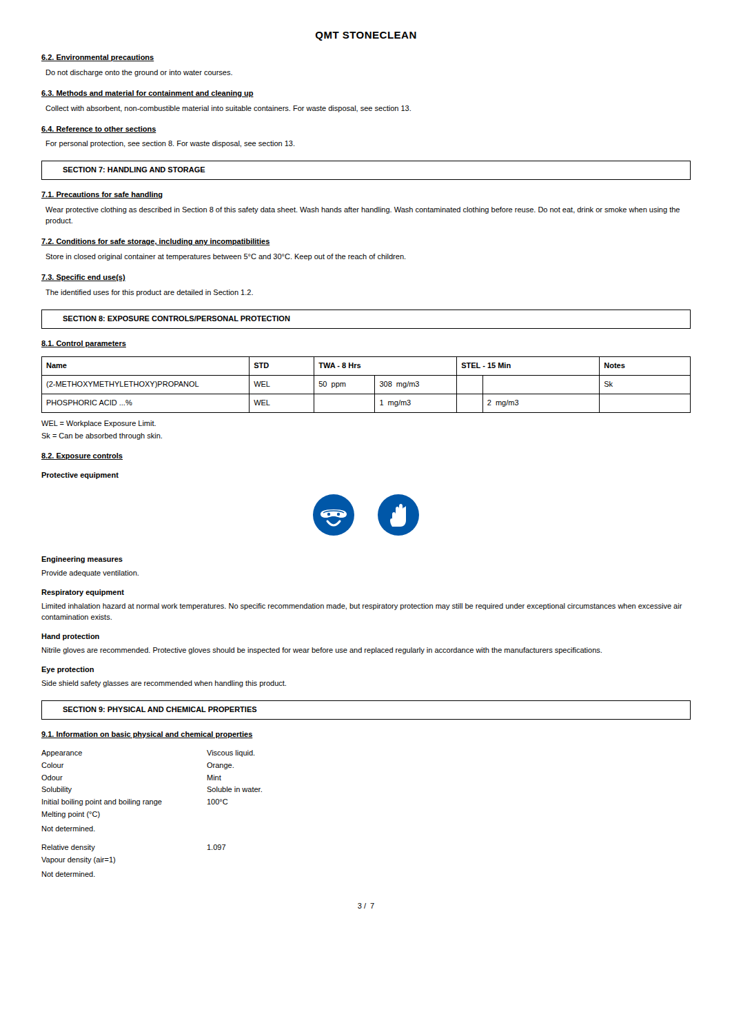QMT STONECLEAN
6.2. Environmental precautions
Do not discharge onto the ground or into water courses.
6.3. Methods and material for containment and cleaning up
Collect with absorbent, non-combustible material into suitable containers. For waste disposal, see section 13.
6.4. Reference to other sections
For personal protection, see section 8. For waste disposal, see section 13.
SECTION 7: HANDLING AND STORAGE
7.1. Precautions for safe handling
Wear protective clothing as described in Section 8 of this safety data sheet. Wash hands after handling. Wash contaminated clothing before reuse. Do not eat, drink or smoke when using the product.
7.2. Conditions for safe storage, including any incompatibilities
Store in closed original container at temperatures between 5°C and 30°C. Keep out of the reach of children.
7.3. Specific end use(s)
The identified uses for this product are detailed in Section 1.2.
SECTION 8: EXPOSURE CONTROLS/PERSONAL PROTECTION
8.1. Control parameters
| Name | STD | TWA - 8 Hrs | STEL - 15 Min | Notes |
| --- | --- | --- | --- | --- |
| (2-METHOXYMETHYLETHOXY)PROPANOL | WEL | 50 ppm | 308 mg/m3 | | | Sk |
| PHOSPHORIC ACID ...% | WEL | | 1 mg/m3 | | 2 mg/m3 | |
WEL = Workplace Exposure Limit.
Sk = Can be absorbed through skin.
8.2. Exposure controls
Protective equipment
Engineering measures
Provide adequate ventilation.
Respiratory equipment
Limited inhalation hazard at normal work temperatures. No specific recommendation made, but respiratory protection may still be required under exceptional circumstances when excessive air contamination exists.
Hand protection
Nitrile gloves are recommended. Protective gloves should be inspected for wear before use and replaced regularly in accordance with the manufacturers specifications.
Eye protection
Side shield safety glasses are recommended when handling this product.
SECTION 9: PHYSICAL AND CHEMICAL PROPERTIES
9.1. Information on basic physical and chemical properties
Appearance
Viscous liquid.
Colour
Orange.
Odour
Mint
Solubility
Soluble in water.
Initial boiling point and boiling range
100°C
Melting point (°C)
Not determined.
Relative density
1.097
Vapour density (air=1)
Not determined.
3 / 7